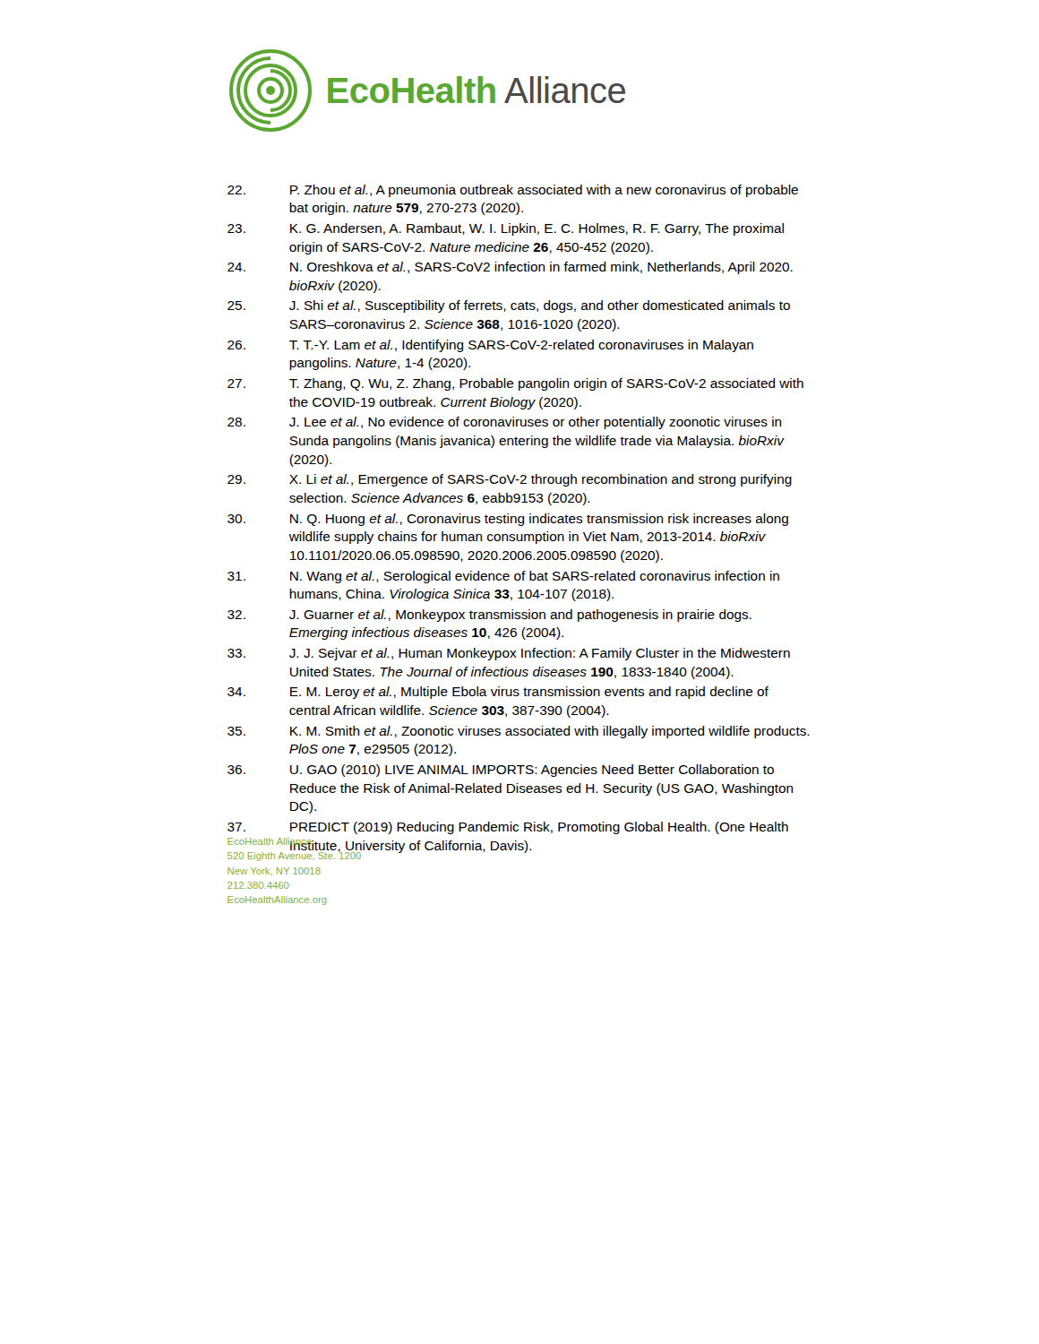Eco Health Alliance
22. P. Zhou et al., A pneumonia outbreak associated with a new coronavirus of probable bat origin. nature 579, 270-273 (2020).
23. K. G. Andersen, A. Rambaut, W. I. Lipkin, E. C. Holmes, R. F. Garry, The proximal origin of SARS-CoV-2. Nature medicine 26, 450-452 (2020).
24. N. Oreshkova et al., SARS-CoV2 infection in farmed mink, Netherlands, April 2020. bioRxiv (2020).
25. J. Shi et al., Susceptibility of ferrets, cats, dogs, and other domesticated animals to SARS–coronavirus 2. Science 368, 1016-1020 (2020).
26. T. T.-Y. Lam et al., Identifying SARS-CoV-2-related coronaviruses in Malayan pangolins. Nature, 1-4 (2020).
27. T. Zhang, Q. Wu, Z. Zhang, Probable pangolin origin of SARS-CoV-2 associated with the COVID-19 outbreak. Current Biology (2020).
28. J. Lee et al., No evidence of coronaviruses or other potentially zoonotic viruses in Sunda pangolins (Manis javanica) entering the wildlife trade via Malaysia. bioRxiv (2020).
29. X. Li et al., Emergence of SARS-CoV-2 through recombination and strong purifying selection. Science Advances 6, eabb9153 (2020).
30. N. Q. Huong et al., Coronavirus testing indicates transmission risk increases along wildlife supply chains for human consumption in Viet Nam, 2013-2014. bioRxiv 10.1101/2020.06.05.098590, 2020.2006.2005.098590 (2020).
31. N. Wang et al., Serological evidence of bat SARS-related coronavirus infection in humans, China. Virologica Sinica 33, 104-107 (2018).
32. J. Guarner et al., Monkeypox transmission and pathogenesis in prairie dogs. Emerging infectious diseases 10, 426 (2004).
33. J. J. Sejvar et al., Human Monkeypox Infection: A Family Cluster in the Midwestern United States. The Journal of infectious diseases 190, 1833-1840 (2004).
34. E. M. Leroy et al., Multiple Ebola virus transmission events and rapid decline of central African wildlife. Science 303, 387-390 (2004).
35. K. M. Smith et al., Zoonotic viruses associated with illegally imported wildlife products. PloS one 7, e29505 (2012).
36. U. GAO (2010) LIVE ANIMAL IMPORTS: Agencies Need Better Collaboration to Reduce the Risk of Animal-Related Diseases ed H. Security (US GAO, Washington DC).
37. PREDICT (2019) Reducing Pandemic Risk, Promoting Global Health. (One Health Institute, University of California, Davis).
EcoHealth Alliance
520 Eighth Avenue, Ste. 1200
New York, NY 10018
212.380.4460
EcoHealthAlliance.org